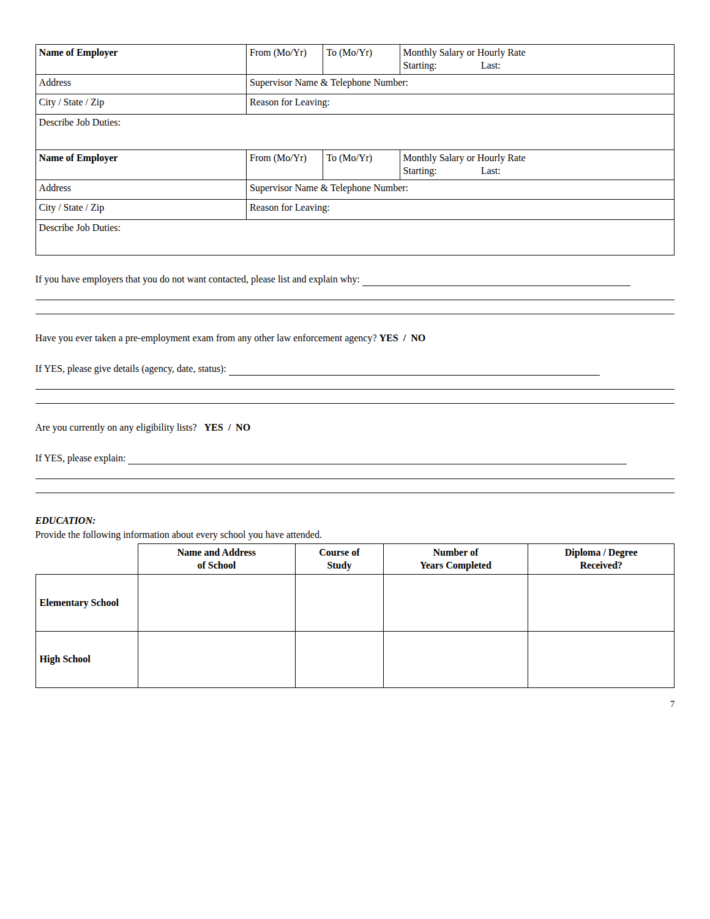| Name of Employer | From (Mo/Yr) | To (Mo/Yr) | Monthly Salary or Hourly Rate Starting: Last: |
| Address | Supervisor Name & Telephone Number: |
| City / State / Zip | Reason for Leaving: |
| Describe Job Duties: |
| Name of Employer | From (Mo/Yr) | To (Mo/Yr) | Monthly Salary or Hourly Rate Starting: Last: |
| Address | Supervisor Name & Telephone Number: |
| City / State / Zip | Reason for Leaving: |
| Describe Job Duties: |
If you have employers that you do not want contacted, please list and explain why:
Have you ever taken a pre-employment exam from any other law enforcement agency? YES / NO
If YES, please give details (agency, date, status):
Are you currently on any eligibility lists? YES / NO
If YES, please explain:
EDUCATION:
Provide the following information about every school you have attended.
| | Name and Address of School | Course of Study | Number of Years Completed | Diploma / Degree Received? |
| --- | --- | --- | --- | --- |
| Elementary School | | | | |
| High School | | | | |
7